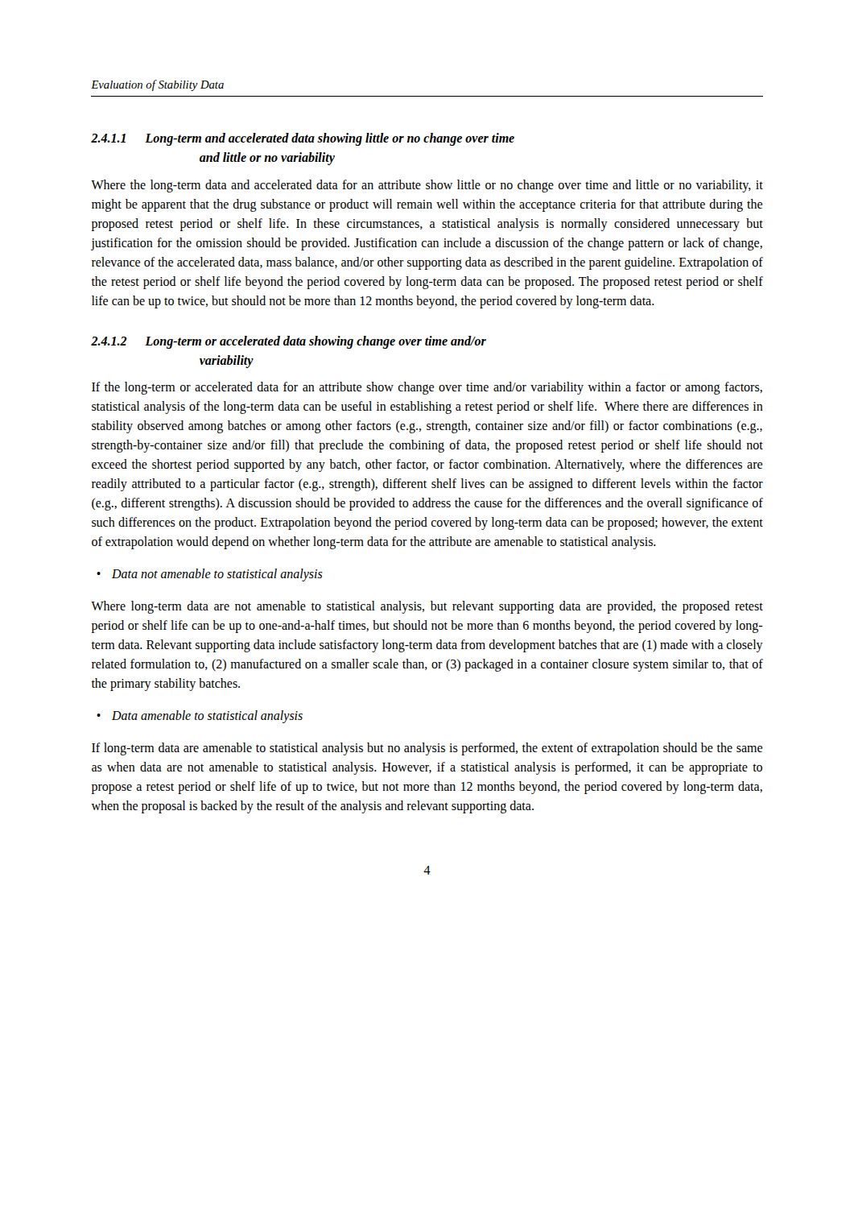Evaluation of Stability Data
2.4.1.1 Long-term and accelerated data showing little or no change over timeand little or no variability
Where the long-term data and accelerated data for an attribute show little or no change over time and little or no variability, it might be apparent that the drug substance or product will remain well within the acceptance criteria for that attribute during the proposed retest period or shelf life. In these circumstances, a statistical analysis is normally considered unnecessary but justification for the omission should be provided. Justification can include a discussion of the change pattern or lack of change, relevance of the accelerated data, mass balance, and/or other supporting data as described in the parent guideline. Extrapolation of the retest period or shelf life beyond the period covered by long-term data can be proposed. The proposed retest period or shelf life can be up to twice, but should not be more than 12 months beyond, the period covered by long-term data.
2.4.1.2 Long-term or accelerated data showing change over time and/orvariability
If the long-term or accelerated data for an attribute show change over time and/or variability within a factor or among factors, statistical analysis of the long-term data can be useful in establishing a retest period or shelf life. Where there are differences in stability observed among batches or among other factors (e.g., strength, container size and/or fill) or factor combinations (e.g., strength-by-container size and/or fill) that preclude the combining of data, the proposed retest period or shelf life should not exceed the shortest period supported by any batch, other factor, or factor combination. Alternatively, where the differences are readily attributed to a particular factor (e.g., strength), different shelf lives can be assigned to different levels within the factor (e.g., different strengths). A discussion should be provided to address the cause for the differences and the overall significance of such differences on the product. Extrapolation beyond the period covered by long-term data can be proposed; however, the extent of extrapolation would depend on whether long-term data for the attribute are amenable to statistical analysis.
Data not amenable to statistical analysis
Where long-term data are not amenable to statistical analysis, but relevant supporting data are provided, the proposed retest period or shelf life can be up to one-and-a-half times, but should not be more than 6 months beyond, the period covered by long-term data. Relevant supporting data include satisfactory long-term data from development batches that are (1) made with a closely related formulation to, (2) manufactured on a smaller scale than, or (3) packaged in a container closure system similar to, that of the primary stability batches.
Data amenable to statistical analysis
If long-term data are amenable to statistical analysis but no analysis is performed, the extent of extrapolation should be the same as when data are not amenable to statistical analysis. However, if a statistical analysis is performed, it can be appropriate to propose a retest period or shelf life of up to twice, but not more than 12 months beyond, the period covered by long-term data, when the proposal is backed by the result of the analysis and relevant supporting data.
4